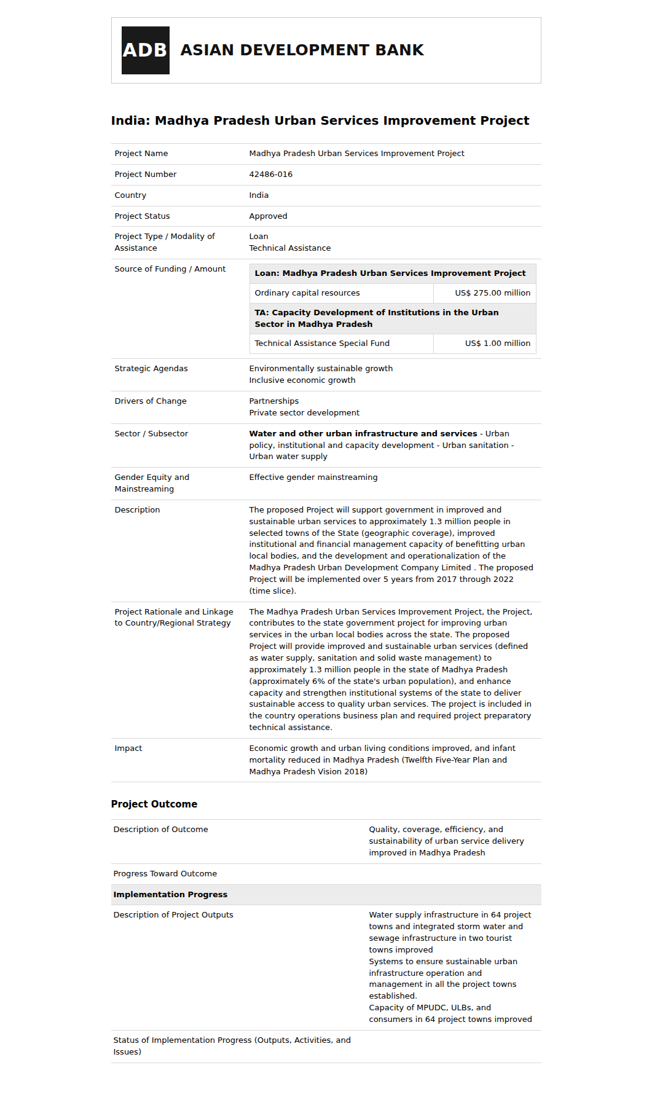ADB
ASIAN DEVELOPMENT BANK
India: Madhya Pradesh Urban Services Improvement Project
| Project Name | Madhya Pradesh Urban Services Improvement Project |
| Project Number | 42486-016 |
| Country | India |
| Project Status | Approved |
| Project Type / Modality of Assistance | Loan Technical Assistance |
| Source of Funding / Amount | / Loan: Madhya Pradesh Urban Services Improvement Project / / Ordinary capital resources / US$ 275.00 million / / TA: Capacity Development of Institutions in the Urban Sector in Madhya Pradesh / / Technical Assistance Special Fund / US$ 1.00 million / |
| Strategic Agendas | Environmentally sustainable growth Inclusive economic growth |
| Drivers of Change | Partnerships Private sector development |
| Sector / Subsector | Water and other urban infrastructure and services - Urban policy, institutional and capacity development - Urban sanitation - Urban water supply |
| Gender Equity and Mainstreaming | Effective gender mainstreaming |
| Description | The proposed Project will support government in improved and sustainable urban services to approximately 1.3 million people in selected towns of the State (geographic coverage), improved institutional and financial management capacity of benefitting urban local bodies, and the development and operationalization of the Madhya Pradesh Urban Development Company Limited . The proposed Project will be implemented over 5 years from 2017 through 2022 (time slice). |
| Project Rationale and Linkage to Country/Regional Strategy | The Madhya Pradesh Urban Services Improvement Project, the Project, contributes to the state government project for improving urban services in the urban local bodies across the state. The proposed Project will provide improved and sustainable urban services (defined as water supply, sanitation and solid waste management) to approximately 1.3 million people in the state of Madhya Pradesh (approximately 6% of the state's urban population), and enhance capacity and strengthen institutional systems of the state to deliver sustainable access to quality urban services. The project is included in the country operations business plan and required project preparatory technical assistance. |
| Impact | Economic growth and urban living conditions improved, and infant mortality reduced in Madhya Pradesh (Twelfth Five-Year Plan and Madhya Pradesh Vision 2018) |
Project Outcome
| Description of Outcome | Quality, coverage, efficiency, and sustainability of urban service delivery improved in Madhya Pradesh |
| Progress Toward Outcome | |
| Implementation Progress | |
| Description of Project Outputs | Water supply infrastructure in 64 project towns and integrated storm water and sewage infrastructure in two tourist towns improved Systems to ensure sustainable urban infrastructure operation and management in all the project towns established. Capacity of MPUDC, ULBs, and consumers in 64 project towns improved |
| Status of Implementation Progress (Outputs, Activities, and Issues) | |